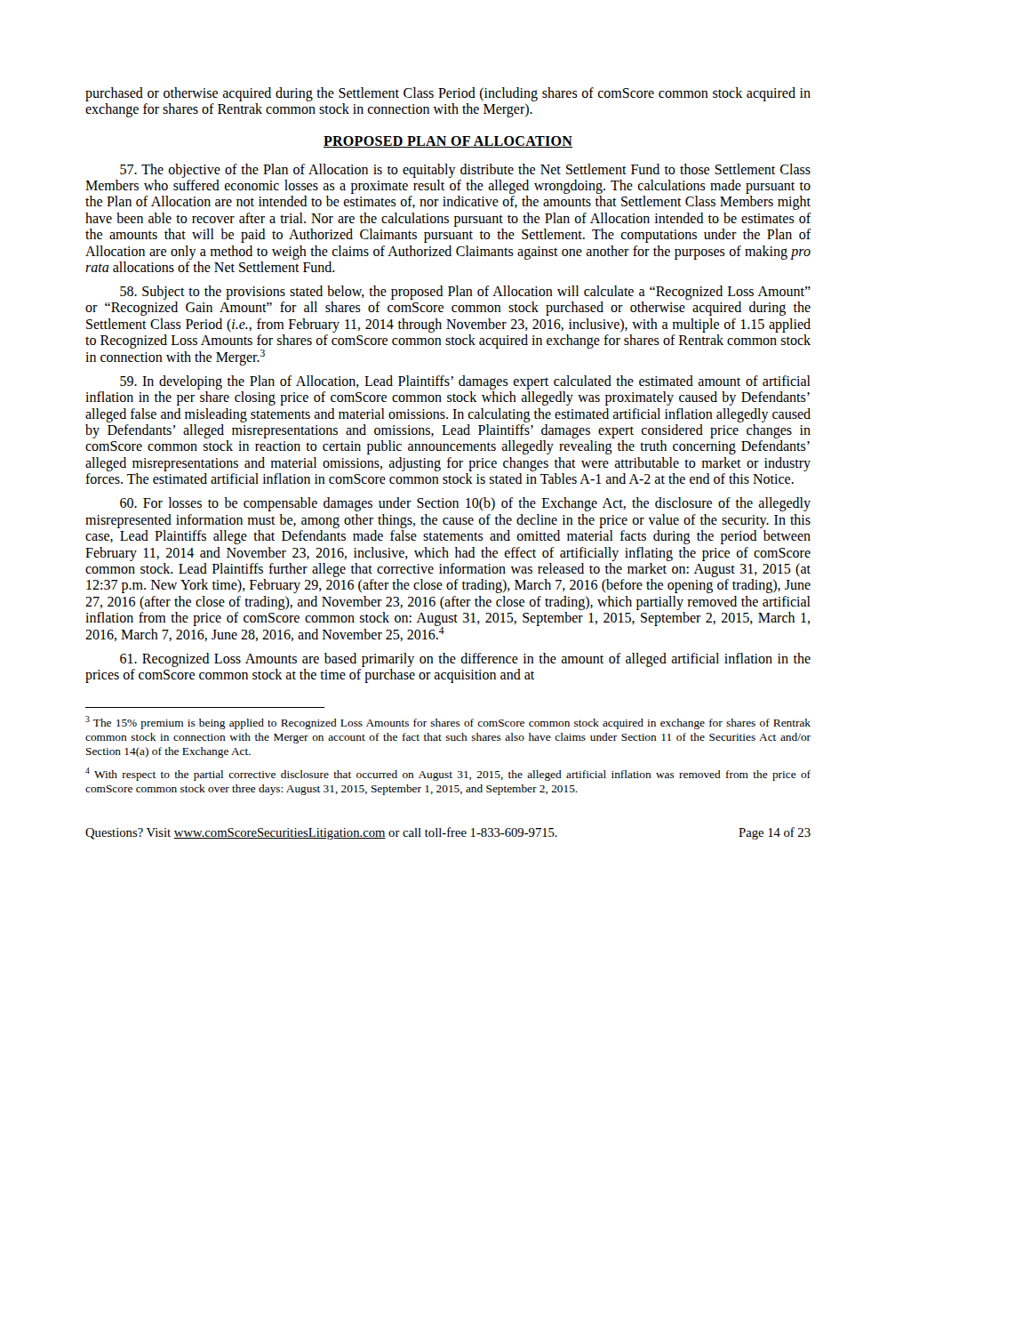purchased or otherwise acquired during the Settlement Class Period (including shares of comScore common stock acquired in exchange for shares of Rentrak common stock in connection with the Merger).
PROPOSED PLAN OF ALLOCATION
57. The objective of the Plan of Allocation is to equitably distribute the Net Settlement Fund to those Settlement Class Members who suffered economic losses as a proximate result of the alleged wrongdoing. The calculations made pursuant to the Plan of Allocation are not intended to be estimates of, nor indicative of, the amounts that Settlement Class Members might have been able to recover after a trial. Nor are the calculations pursuant to the Plan of Allocation intended to be estimates of the amounts that will be paid to Authorized Claimants pursuant to the Settlement. The computations under the Plan of Allocation are only a method to weigh the claims of Authorized Claimants against one another for the purposes of making pro rata allocations of the Net Settlement Fund.
58. Subject to the provisions stated below, the proposed Plan of Allocation will calculate a “Recognized Loss Amount” or “Recognized Gain Amount” for all shares of comScore common stock purchased or otherwise acquired during the Settlement Class Period (i.e., from February 11, 2014 through November 23, 2016, inclusive), with a multiple of 1.15 applied to Recognized Loss Amounts for shares of comScore common stock acquired in exchange for shares of Rentrak common stock in connection with the Merger.3
59. In developing the Plan of Allocation, Lead Plaintiffs’ damages expert calculated the estimated amount of artificial inflation in the per share closing price of comScore common stock which allegedly was proximately caused by Defendants’ alleged false and misleading statements and material omissions. In calculating the estimated artificial inflation allegedly caused by Defendants’ alleged misrepresentations and omissions, Lead Plaintiffs’ damages expert considered price changes in comScore common stock in reaction to certain public announcements allegedly revealing the truth concerning Defendants’ alleged misrepresentations and material omissions, adjusting for price changes that were attributable to market or industry forces. The estimated artificial inflation in comScore common stock is stated in Tables A-1 and A-2 at the end of this Notice.
60. For losses to be compensable damages under Section 10(b) of the Exchange Act, the disclosure of the allegedly misrepresented information must be, among other things, the cause of the decline in the price or value of the security. In this case, Lead Plaintiffs allege that Defendants made false statements and omitted material facts during the period between February 11, 2014 and November 23, 2016, inclusive, which had the effect of artificially inflating the price of comScore common stock. Lead Plaintiffs further allege that corrective information was released to the market on: August 31, 2015 (at 12:37 p.m. New York time), February 29, 2016 (after the close of trading), March 7, 2016 (before the opening of trading), June 27, 2016 (after the close of trading), and November 23, 2016 (after the close of trading), which partially removed the artificial inflation from the price of comScore common stock on: August 31, 2015, September 1, 2015, September 2, 2015, March 1, 2016, March 7, 2016, June 28, 2016, and November 25, 2016.4
61. Recognized Loss Amounts are based primarily on the difference in the amount of alleged artificial inflation in the prices of comScore common stock at the time of purchase or acquisition and at
3 The 15% premium is being applied to Recognized Loss Amounts for shares of comScore common stock acquired in exchange for shares of Rentrak common stock in connection with the Merger on account of the fact that such shares also have claims under Section 11 of the Securities Act and/or Section 14(a) of the Exchange Act.
4 With respect to the partial corrective disclosure that occurred on August 31, 2015, the alleged artificial inflation was removed from the price of comScore common stock over three days: August 31, 2015, September 1, 2015, and September 2, 2015.
Questions? Visit www.comScoreSecuritiesLitigation.com or call toll-free 1-833-609-9715.
Page 14 of 23